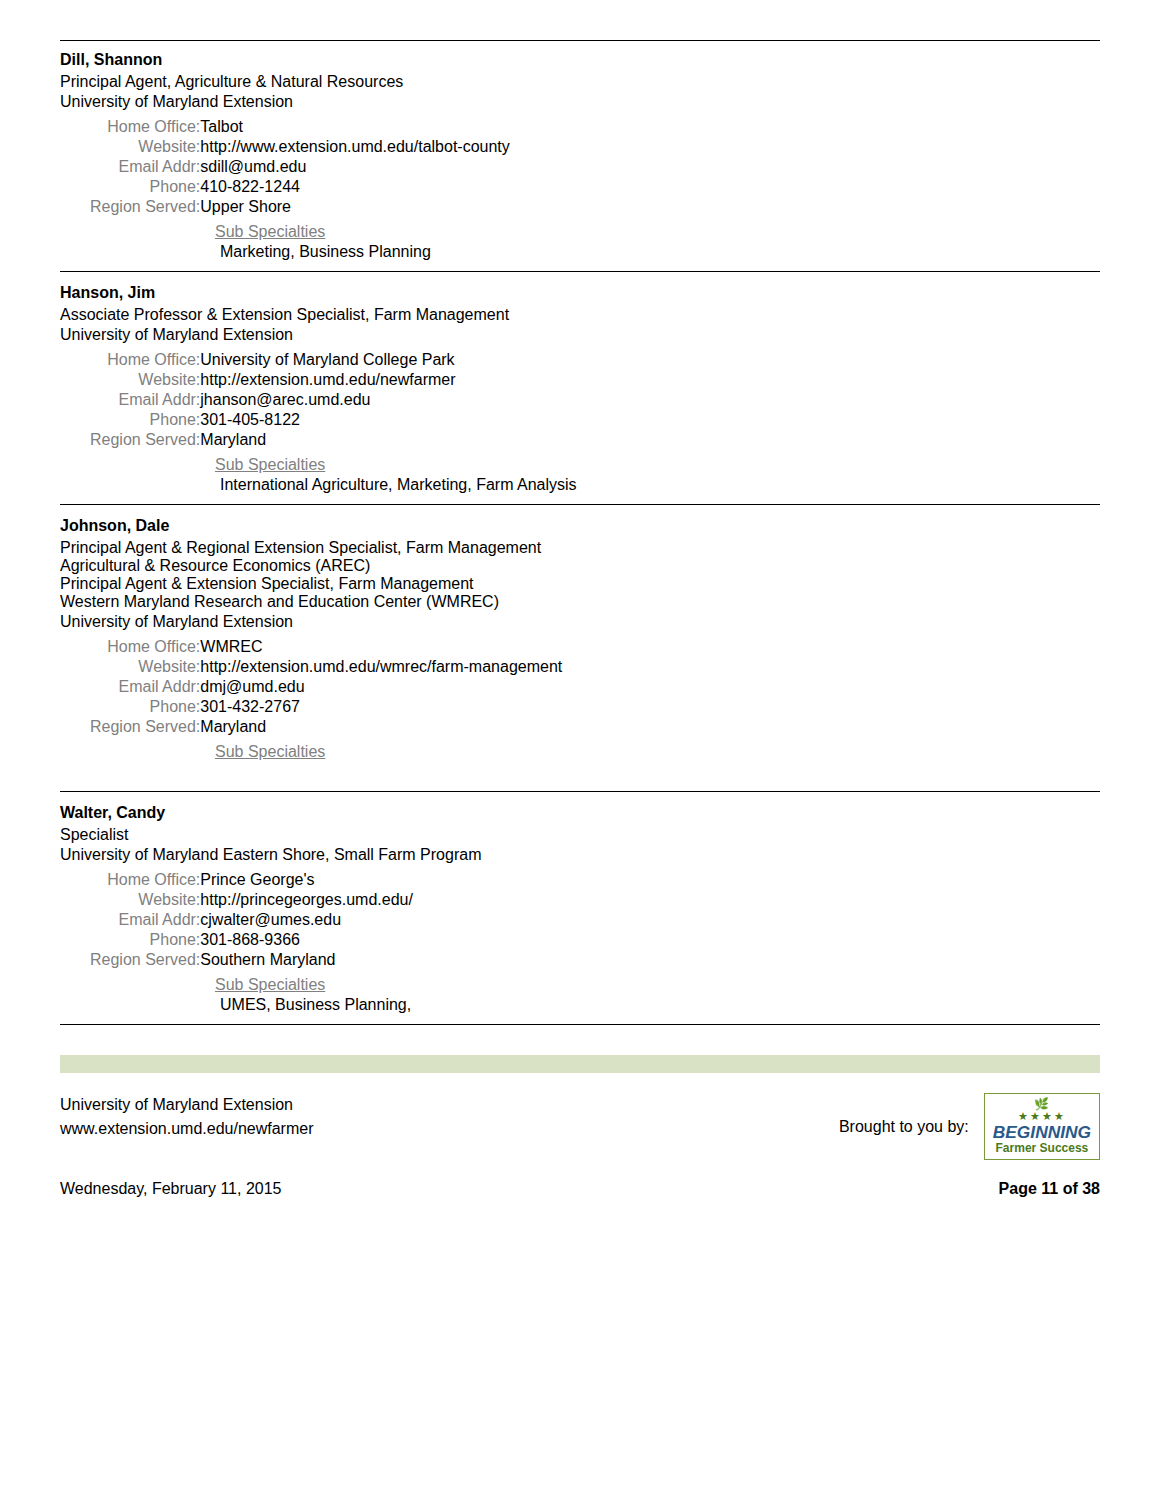Dill, Shannon
Principal Agent, Agriculture & Natural Resources
University of Maryland Extension
| Home Office: | Talbot |
| Website: | http://www.extension.umd.edu/talbot-county |
| Email Addr: | sdill@umd.edu |
| Phone: | 410-822-1244 |
| Region Served: | Upper Shore |
Sub Specialties
Marketing, Business Planning
Hanson, Jim
Associate Professor & Extension Specialist, Farm Management
University of Maryland Extension
| Home Office: | University of Maryland College Park |
| Website: | http://extension.umd.edu/newfarmer |
| Email Addr: | jhanson@arec.umd.edu |
| Phone: | 301-405-8122 |
| Region Served: | Maryland |
Sub Specialties
International Agriculture, Marketing, Farm Analysis
Johnson, Dale
Principal Agent & Regional Extension Specialist, Farm Management
Agricultural & Resource Economics (AREC)
Principal Agent & Extension Specialist, Farm Management
Western Maryland Research and Education Center (WMREC)
University of Maryland Extension
| Home Office: | WMREC |
| Website: | http://extension.umd.edu/wmrec/farm-management |
| Email Addr: | dmj@umd.edu |
| Phone: | 301-432-2767 |
| Region Served: | Maryland |
Sub Specialties
Walter, Candy
Specialist
University of Maryland Eastern Shore, Small Farm Program
| Home Office: | Prince George's |
| Website: | http://princegeorges.umd.edu/ |
| Email Addr: | cjwalter@umes.edu |
| Phone: | 301-868-9366 |
| Region Served: | Southern Maryland |
Sub Specialties
UMES, Business Planning,
University of Maryland Extension
www.extension.umd.edu/newfarmer
Brought to you by:
🌿
★★★★
BEGINNING
Farmer Success
Wednesday, February 11, 2015
Page 11 of 38